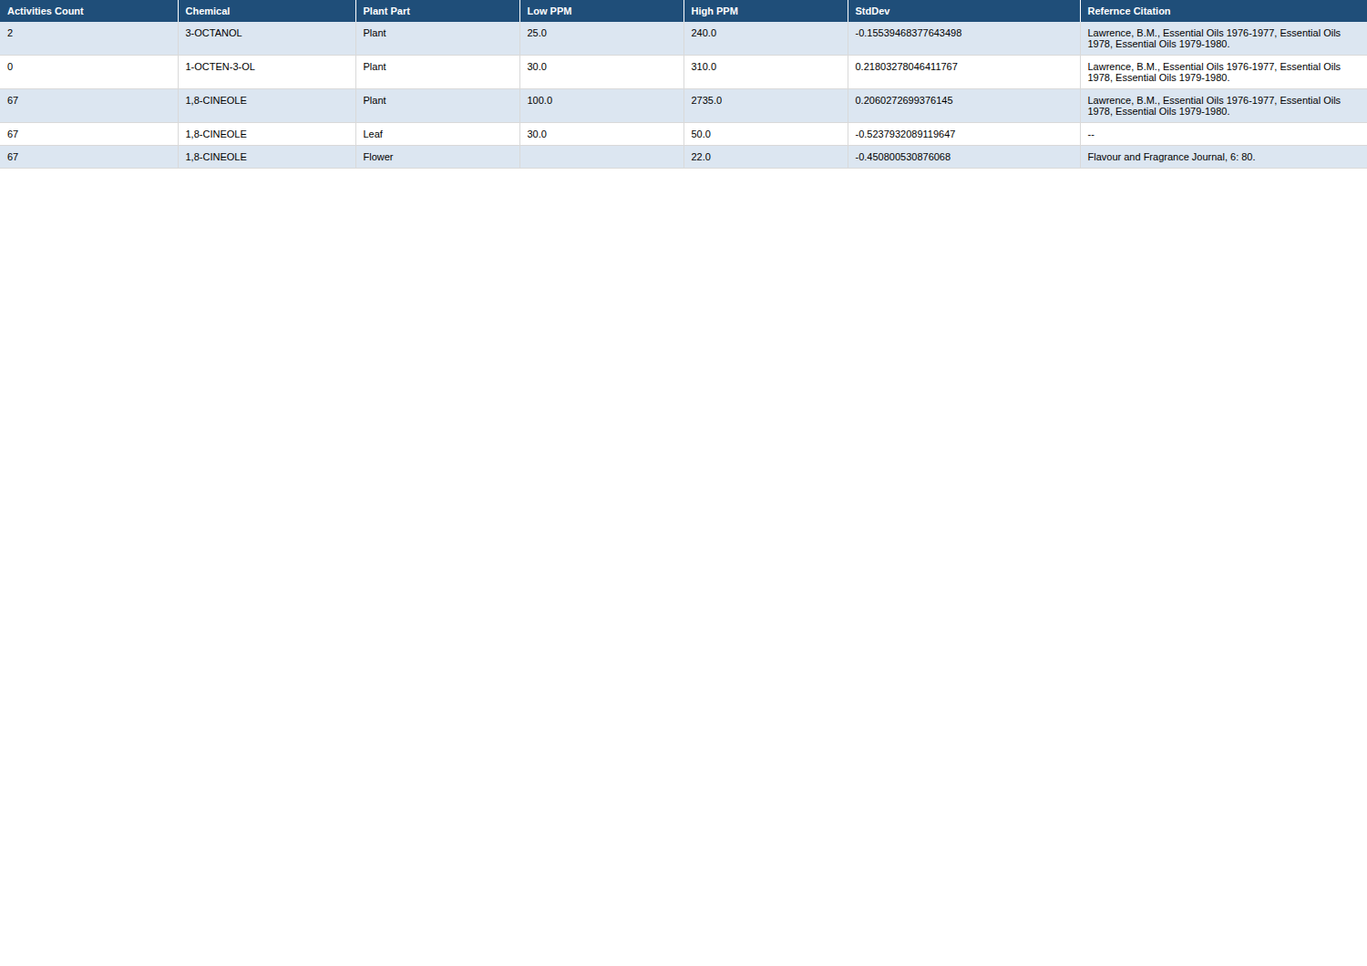| Activities Count | Chemical | Plant Part | Low PPM | High PPM | StdDev | Refernce Citation |
| --- | --- | --- | --- | --- | --- | --- |
| 2 | 3-OCTANOL | Plant | 25.0 | 240.0 | -0.15539468377643498 | Lawrence, B.M., Essential Oils 1976-1977, Essential Oils 1978, Essential Oils 1979-1980. |
| 0 | 1-OCTEN-3-OL | Plant | 30.0 | 310.0 | 0.21803278046411767 | Lawrence, B.M., Essential Oils 1976-1977, Essential Oils 1978, Essential Oils 1979-1980. |
| 67 | 1,8-CINEOLE | Plant | 100.0 | 2735.0 | 0.2060272699376145 | Lawrence, B.M., Essential Oils 1976-1977, Essential Oils 1978, Essential Oils 1979-1980. |
| 67 | 1,8-CINEOLE | Leaf | 30.0 | 50.0 | -0.5237932089119647 | -- |
| 67 | 1,8-CINEOLE | Flower | | 22.0 | -0.450800530876068 | Flavour and Fragrance Journal, 6: 80. |